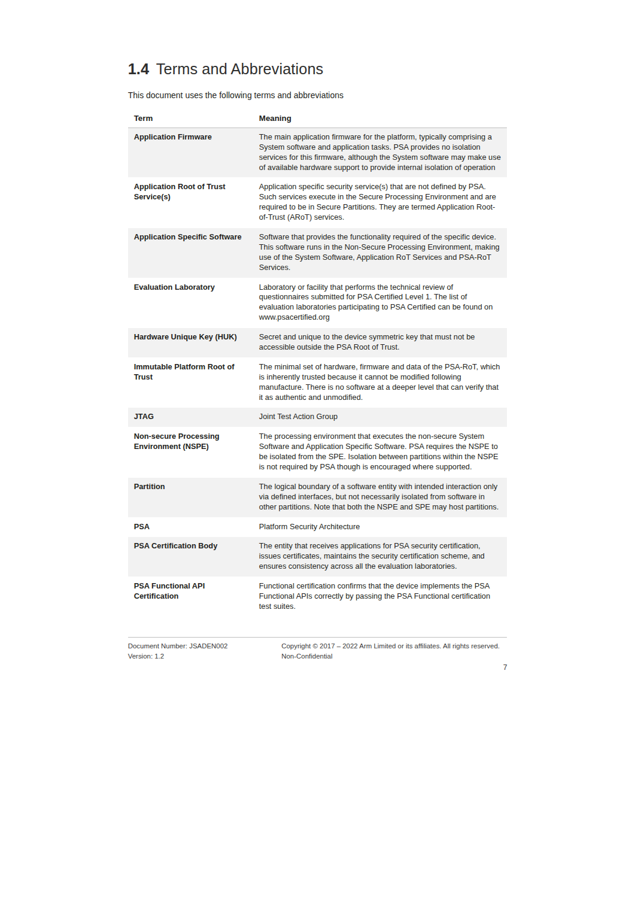1.4 Terms and Abbreviations
This document uses the following terms and abbreviations
| Term | Meaning |
| --- | --- |
| Application Firmware | The main application firmware for the platform, typically comprising a System software and application tasks. PSA provides no isolation services for this firmware, although the System software may make use of available hardware support to provide internal isolation of operation |
| Application Root of Trust Service(s) | Application specific security service(s) that are not defined by PSA. Such services execute in the Secure Processing Environment and are required to be in Secure Partitions. They are termed Application Root-of-Trust (ARoT) services. |
| Application Specific Software | Software that provides the functionality required of the specific device. This software runs in the Non-Secure Processing Environment, making use of the System Software, Application RoT Services and PSA-RoT Services. |
| Evaluation Laboratory | Laboratory or facility that performs the technical review of questionnaires submitted for PSA Certified Level 1. The list of evaluation laboratories participating to PSA Certified can be found on www.psacertified.org |
| Hardware Unique Key (HUK) | Secret and unique to the device symmetric key that must not be accessible outside the PSA Root of Trust. |
| Immutable Platform Root of Trust | The minimal set of hardware, firmware and data of the PSA-RoT, which is inherently trusted because it cannot be modified following manufacture. There is no software at a deeper level that can verify that it as authentic and unmodified. |
| JTAG | Joint Test Action Group |
| Non-secure Processing Environment (NSPE) | The processing environment that executes the non-secure System Software and Application Specific Software. PSA requires the NSPE to be isolated from the SPE. Isolation between partitions within the NSPE is not required by PSA though is encouraged where supported. |
| Partition | The logical boundary of a software entity with intended interaction only via defined interfaces, but not necessarily isolated from software in other partitions. Note that both the NSPE and SPE may host partitions. |
| PSA | Platform Security Architecture |
| PSA Certification Body | The entity that receives applications for PSA security certification, issues certificates, maintains the security certification scheme, and ensures consistency across all the evaluation laboratories. |
| PSA Functional API Certification | Functional certification confirms that the device implements the PSA Functional APIs correctly by passing the PSA Functional certification test suites. |
Document Number: JSADEN002
Version: 1.2
Copyright © 2017 – 2022 Arm Limited or its affiliates. All rights reserved.
Non-Confidential
7